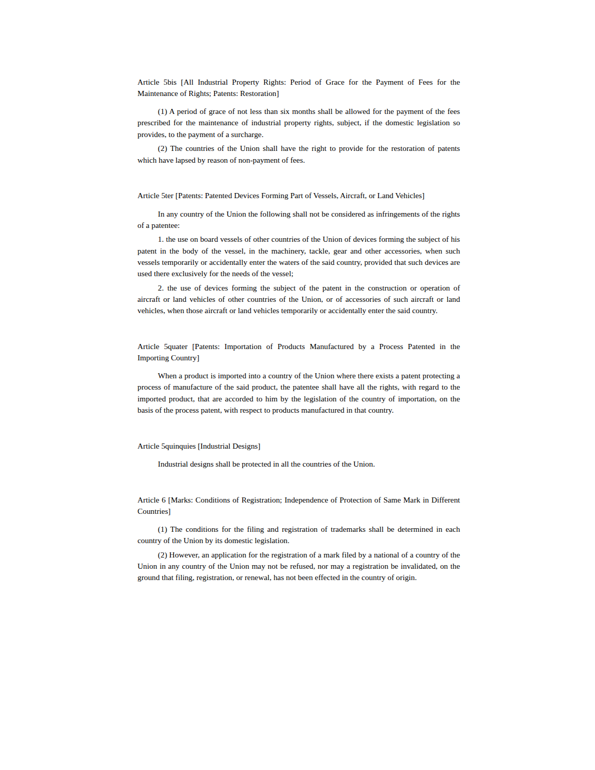Article 5bis [All Industrial Property Rights: Period of Grace for the Payment of Fees for the Maintenance of Rights; Patents: Restoration]
(1) A period of grace of not less than six months shall be allowed for the payment of the fees prescribed for the maintenance of industrial property rights, subject, if the domestic legislation so provides, to the payment of a surcharge.
(2) The countries of the Union shall have the right to provide for the restoration of patents which have lapsed by reason of non-payment of fees.
Article 5ter [Patents: Patented Devices Forming Part of Vessels, Aircraft, or Land Vehicles]
In any country of the Union the following shall not be considered as infringements of the rights of a patentee:
1. the use on board vessels of other countries of the Union of devices forming the subject of his patent in the body of the vessel, in the machinery, tackle, gear and other accessories, when such vessels temporarily or accidentally enter the waters of the said country, provided that such devices are used there exclusively for the needs of the vessel;
2. the use of devices forming the subject of the patent in the construction or operation of aircraft or land vehicles of other countries of the Union, or of accessories of such aircraft or land vehicles, when those aircraft or land vehicles temporarily or accidentally enter the said country.
Article 5quater [Patents: Importation of Products Manufactured by a Process Patented in the Importing Country]
When a product is imported into a country of the Union where there exists a patent protecting a process of manufacture of the said product, the patentee shall have all the rights, with regard to the imported product, that are accorded to him by the legislation of the country of importation, on the basis of the process patent, with respect to products manufactured in that country.
Article 5quinquies [Industrial Designs]
Industrial designs shall be protected in all the countries of the Union.
Article 6 [Marks: Conditions of Registration; Independence of Protection of Same Mark in Different Countries]
(1) The conditions for the filing and registration of trademarks shall be determined in each country of the Union by its domestic legislation.
(2) However, an application for the registration of a mark filed by a national of a country of the Union in any country of the Union may not be refused, nor may a registration be invalidated, on the ground that filing, registration, or renewal, has not been effected in the country of origin.